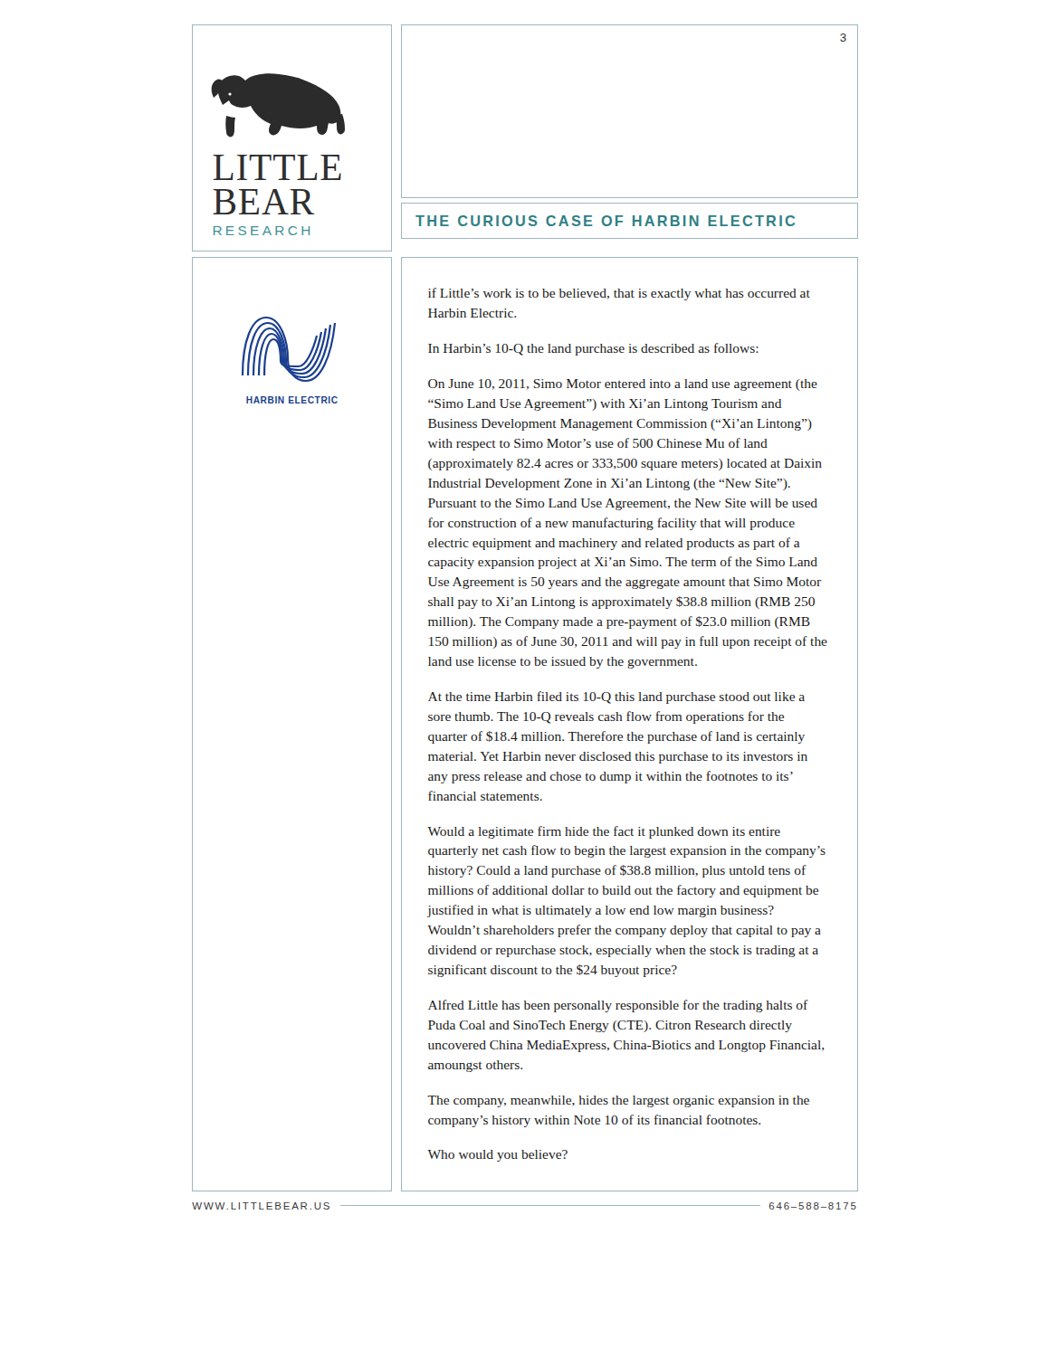LITTLE
BEAR
RESEARCH
3
The Curious Case of Harbin Electric
HARBIN ELECTRIC
if Little’s work is to be believed, that is exactly what has occurred at Harbin Electric.
In Harbin’s 10-Q the land purchase is described as follows:
On June 10, 2011, Simo Motor entered into a land use agreement (the “Simo Land Use Agreement”) with Xi’an Lintong Tourism and Business Development Management Commission (“Xi’an Lintong”) with respect to Simo Motor’s use of 500 Chinese Mu of land (approximately 82.4 acres or 333,500 square meters) located at Daixin Industrial Development Zone in Xi’an Lintong (the “New Site”). Pursuant to the Simo Land Use Agreement, the New Site will be used for construction of a new manufacturing facility that will produce electric equipment and machinery and related products as part of a capacity expansion project at Xi’an Simo. The term of the Simo Land Use Agreement is 50 years and the aggregate amount that Simo Motor shall pay to Xi’an Lintong is approximately $38.8 million (RMB 250 million). The Company made a pre-payment of $23.0 million (RMB 150 million) as of June 30, 2011 and will pay in full upon receipt of the land use license to be issued by the government.
At the time Harbin filed its 10-Q this land purchase stood out like a sore thumb. The 10-Q reveals cash flow from operations for the quarter of $18.4 million. Therefore the purchase of land is certainly material. Yet Harbin never disclosed this purchase to its investors in any press release and chose to dump it within the footnotes to its’ financial statements.
Would a legitimate firm hide the fact it plunked down its entire quarterly net cash flow to begin the largest expansion in the company’s history? Could a land purchase of $38.8 million, plus untold tens of millions of additional dollar to build out the factory and equipment be justified in what is ultimately a low end low margin business? Wouldn’t shareholders prefer the company deploy that capital to pay a dividend or repurchase stock, especially when the stock is trading at a significant discount to the $24 buyout price?
Alfred Little has been personally responsible for the trading halts of Puda Coal and SinoTech Energy (CTE). Citron Research directly uncovered China MediaExpress, China-Biotics and Longtop Financial, amoungst others.
The company, meanwhile, hides the largest organic expansion in the company’s history within Note 10 of its financial footnotes.
Who would you believe?
WWW.LITTLEBEAR.US 646–588–8175